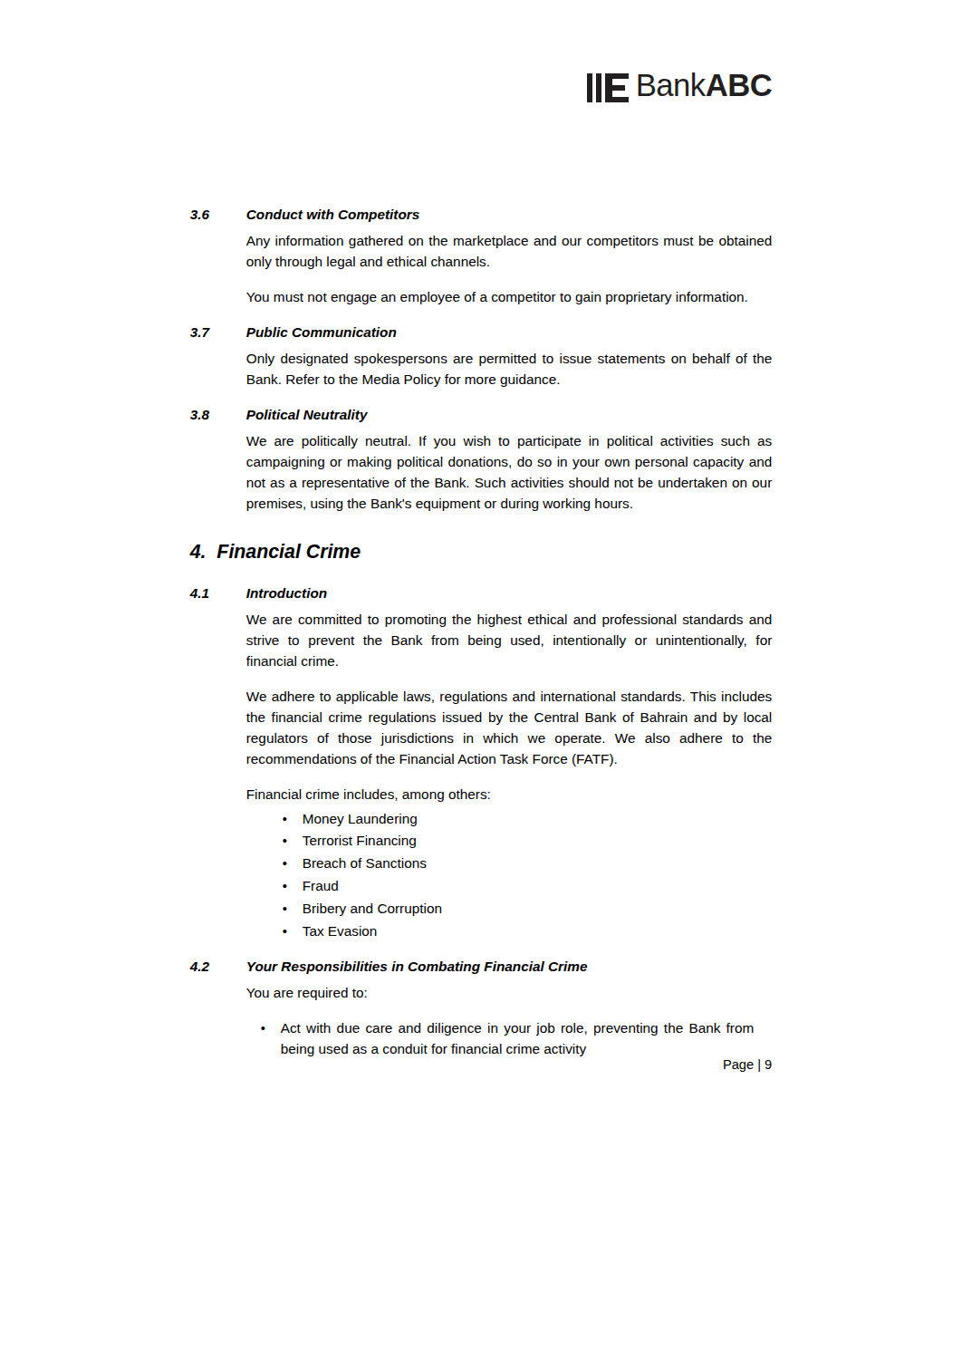Bank ABC
3.6 Conduct with Competitors
Any information gathered on the marketplace and our competitors must be obtained only through legal and ethical channels.
You must not engage an employee of a competitor to gain proprietary information.
3.7 Public Communication
Only designated spokespersons are permitted to issue statements on behalf of the Bank. Refer to the Media Policy for more guidance.
3.8 Political Neutrality
We are politically neutral. If you wish to participate in political activities such as campaigning or making political donations, do so in your own personal capacity and not as a representative of the Bank. Such activities should not be undertaken on our premises, using the Bank's equipment or during working hours.
4. Financial Crime
4.1 Introduction
We are committed to promoting the highest ethical and professional standards and strive to prevent the Bank from being used, intentionally or unintentionally, for financial crime.
We adhere to applicable laws, regulations and international standards. This includes the financial crime regulations issued by the Central Bank of Bahrain and by local regulators of those jurisdictions in which we operate. We also adhere to the recommendations of the Financial Action Task Force (FATF).
Financial crime includes, among others:
Money Laundering
Terrorist Financing
Breach of Sanctions
Fraud
Bribery and Corruption
Tax Evasion
4.2 Your Responsibilities in Combating Financial Crime
You are required to:
Act with due care and diligence in your job role, preventing the Bank from being used as a conduit for financial crime activity
Page | 9